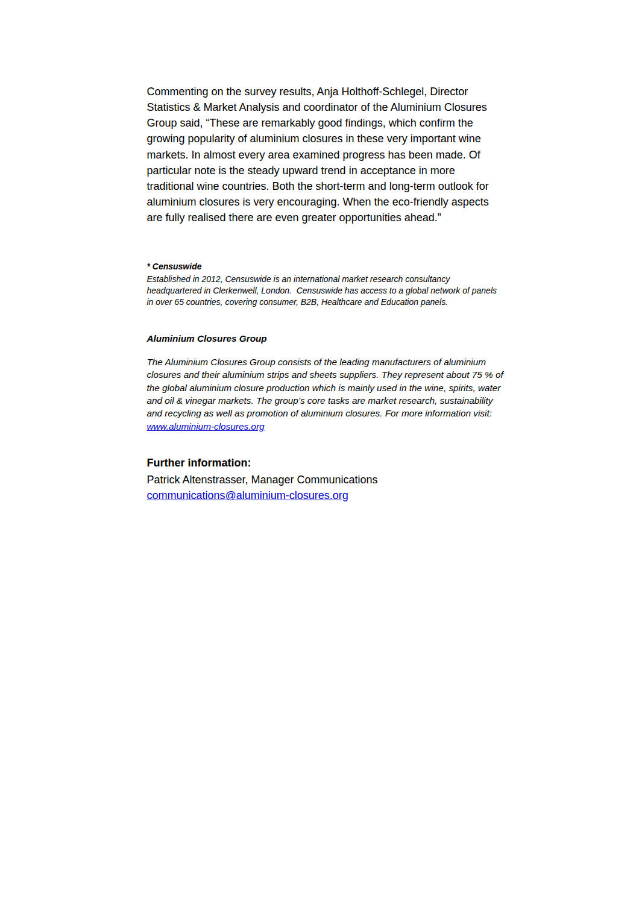Commenting on the survey results, Anja Holthoff-Schlegel, Director Statistics & Market Analysis and coordinator of the Aluminium Closures Group said, “These are remarkably good findings, which confirm the growing popularity of aluminium closures in these very important wine markets. In almost every area examined progress has been made. Of particular note is the steady upward trend in acceptance in more traditional wine countries. Both the short-term and long-term outlook for aluminium closures is very encouraging. When the eco-friendly aspects are fully realised there are even greater opportunities ahead.”
* Censuswide
Established in 2012, Censuswide is an international market research consultancy headquartered in Clerkenwell, London. Censuswide has access to a global network of panels in over 65 countries, covering consumer, B2B, Healthcare and Education panels.
Aluminium Closures Group
The Aluminium Closures Group consists of the leading manufacturers of aluminium closures and their aluminium strips and sheets suppliers. They represent about 75 % of the global aluminium closure production which is mainly used in the wine, spirits, water and oil & vinegar markets. The group’s core tasks are market research, sustainability and recycling as well as promotion of aluminium closures. For more information visit: www.aluminium-closures.org
Further information:
Patrick Altenstrasser, Manager Communications
communications@aluminium-closures.org